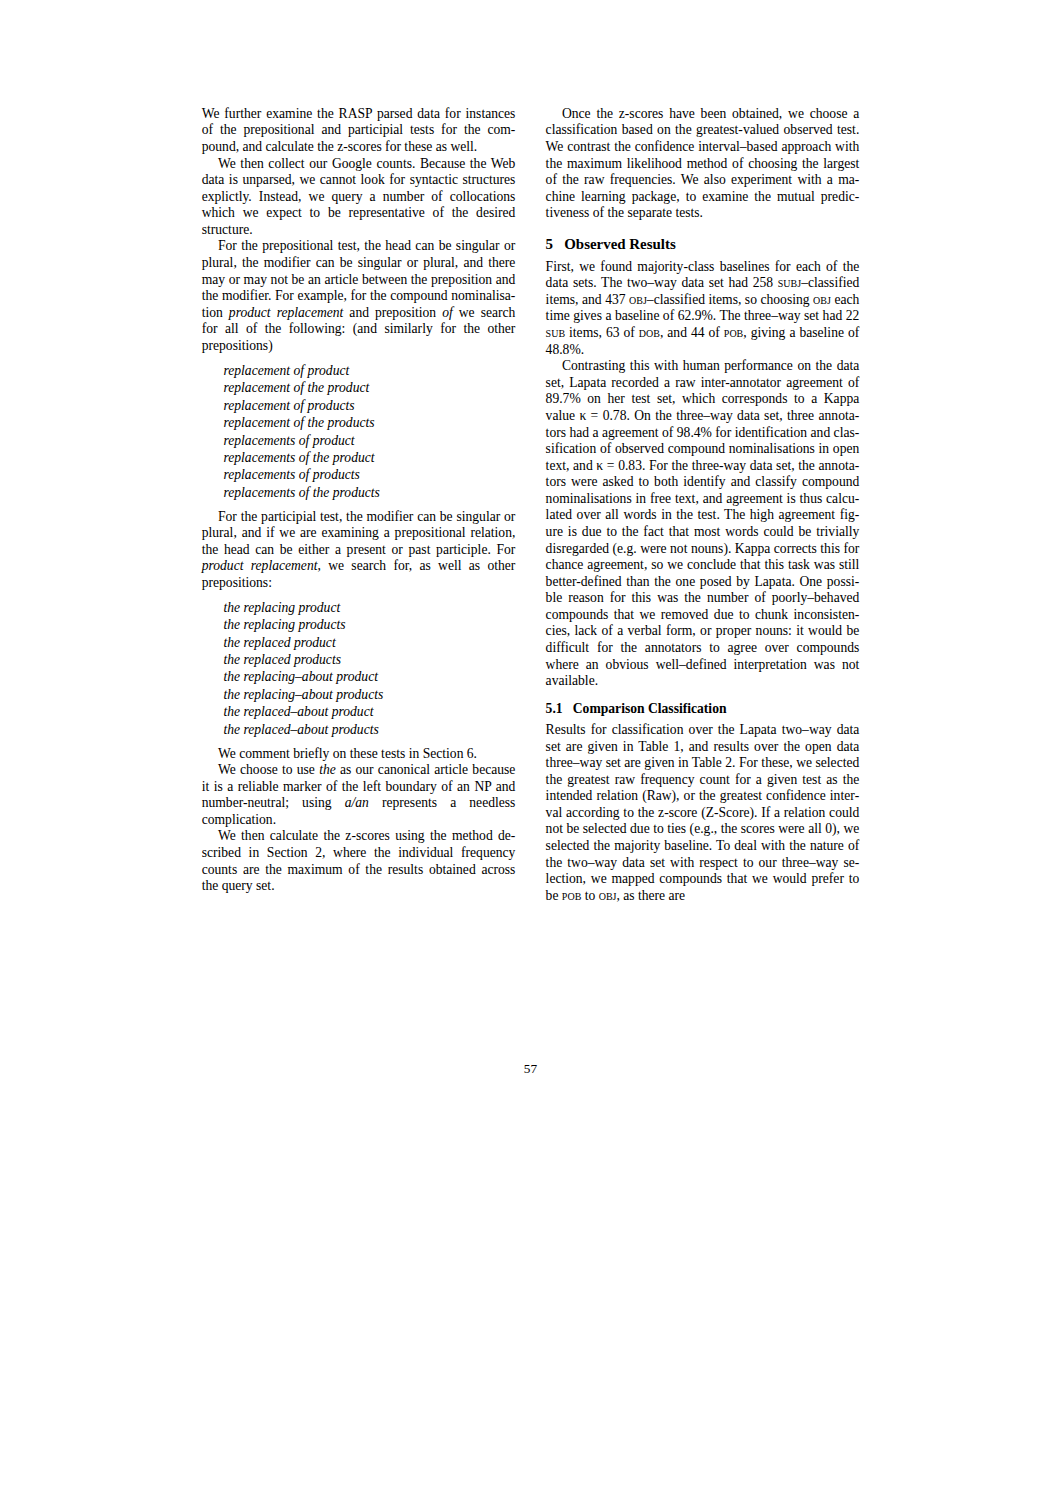We further examine the RASP parsed data for instances of the prepositional and participial tests for the compound, and calculate the z-scores for these as well.
We then collect our Google counts. Because the Web data is unparsed, we cannot look for syntactic structures explictly. Instead, we query a number of collocations which we expect to be representative of the desired structure.
For the prepositional test, the head can be singular or plural, the modifier can be singular or plural, and there may or may not be an article between the preposition and the modifier. For example, for the compound nominalisation product replacement and preposition of we search for all of the following: (and similarly for the other prepositions)
replacement of product
replacement of the product
replacement of products
replacement of the products
replacements of product
replacements of the product
replacements of products
replacements of the products
For the participial test, the modifier can be singular or plural, and if we are examining a prepositional relation, the head can be either a present or past participle. For product replacement, we search for, as well as other prepositions:
the replacing product
the replacing products
the replaced product
the replaced products
the replacing–about product
the replacing–about products
the replaced–about product
the replaced–about products
We comment briefly on these tests in Section 6.
We choose to use the as our canonical article because it is a reliable marker of the left boundary of an NP and number-neutral; using a/an represents a needless complication.
We then calculate the z-scores using the method described in Section 2, where the individual frequency counts are the maximum of the results obtained across the query set.
Once the z-scores have been obtained, we choose a classification based on the greatest-valued observed test. We contrast the confidence interval–based approach with the maximum likelihood method of choosing the largest of the raw frequencies. We also experiment with a machine learning package, to examine the mutual predictiveness of the separate tests.
5 Observed Results
First, we found majority-class baselines for each of the data sets. The two–way data set had 258 subj–classified items, and 437 obj–classified items, so choosing obj each time gives a baseline of 62.9%. The three–way set had 22 sub items, 63 of dob, and 44 of pob, giving a baseline of 48.8%.
Contrasting this with human performance on the data set, Lapata recorded a raw inter-annotator agreement of 89.7% on her test set, which corresponds to a Kappa value κ = 0.78. On the three–way data set, three annotators had a agreement of 98.4% for identification and classification of observed compound nominalisations in open text, and κ = 0.83. For the three-way data set, the annotators were asked to both identify and classify compound nominalisations in free text, and agreement is thus calculated over all words in the test. The high agreement figure is due to the fact that most words could be trivially disregarded (e.g. were not nouns). Kappa corrects this for chance agreement, so we conclude that this task was still better-defined than the one posed by Lapata. One possible reason for this was the number of poorly–behaved compounds that we removed due to chunk inconsistencies, lack of a verbal form, or proper nouns: it would be difficult for the annotators to agree over compounds where an obvious well–defined interpretation was not available.
5.1 Comparison Classification
Results for classification over the Lapata two–way data set are given in Table 1, and results over the open data three–way set are given in Table 2. For these, we selected the greatest raw frequency count for a given test as the intended relation (Raw), or the greatest confidence interval according to the z-score (Z-Score). If a relation could not be selected due to ties (e.g., the scores were all 0), we selected the majority baseline. To deal with the nature of the two–way data set with respect to our three–way selection, we mapped compounds that we would prefer to be pob to obj, as there are
57